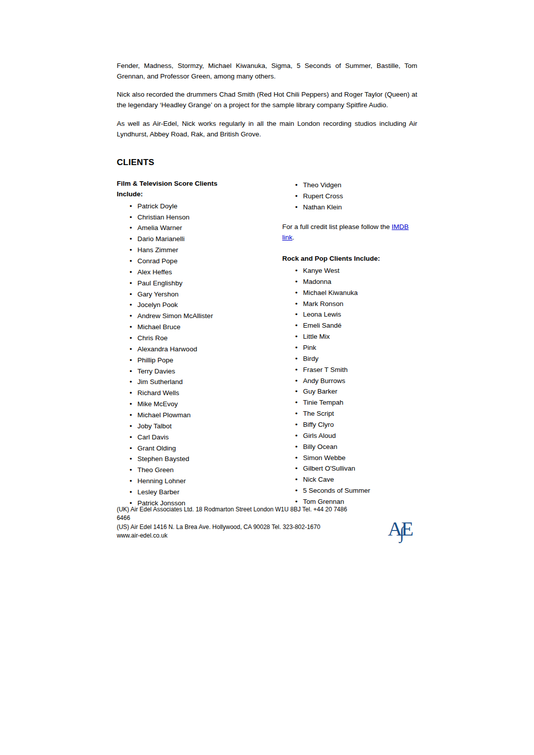Fender, Madness, Stormzy, Michael Kiwanuka, Sigma, 5 Seconds of Summer, Bastille, Tom Grennan, and Professor Green, among many others.
Nick also recorded the drummers Chad Smith (Red Hot Chili Peppers) and Roger Taylor (Queen) at the legendary ‘Headley Grange’ on a project for the sample library company Spitfire Audio.
As well as Air-Edel, Nick works regularly in all the main London recording studios including Air Lyndhurst, Abbey Road, Rak, and British Grove.
CLIENTS
Film & Television Score Clients
Include:
Patrick Doyle
Christian Henson
Amelia Warner
Dario Marianelli
Hans Zimmer
Conrad Pope
Alex Heffes
Paul Englishby
Gary Yershon
Jocelyn Pook
Andrew Simon McAllister
Michael Bruce
Chris Roe
Alexandra Harwood
Phillip Pope
Terry Davies
Jim Sutherland
Richard Wells
Mike McEvoy
Michael Plowman
Joby Talbot
Carl Davis
Grant Olding
Stephen Baysted
Theo Green
Henning Lohner
Lesley Barber
Patrick Jonsson
Theo Vidgen
Rupert Cross
Nathan Klein
For a full credit list please follow the IMDB link.
Rock and Pop Clients Include:
Kanye West
Madonna
Michael Kiwanuka
Mark Ronson
Leona Lewis
Emeli Sandé
Little Mix
Pink
Birdy
Fraser T Smith
Andy Burrows
Guy Barker
Tinie Tempah
The Script
Biffy Clyro
Girls Aloud
Billy Ocean
Simon Webbe
Gilbert O'Sullivan
Nick Cave
5 Seconds of Summer
Tom Grennan
(UK) Air Edel Associates Ltd. 18 Rodmarton Street London W1U 8BJ Tel. +44 20 7486 6466
(US) Air Edel 1416 N. La Brea Ave. Hollywood, CA 90028 Tel. 323-802-1670
www.air-edel.co.uk
AE∫